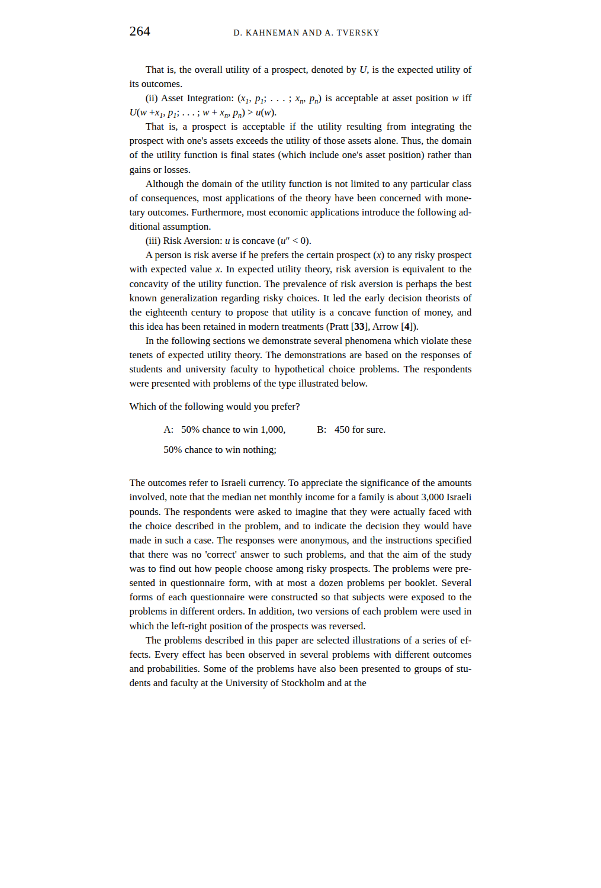264 D. KAHNEMAN AND A. TVERSKY
That is, the overall utility of a prospect, denoted by U, is the expected utility of its outcomes.
(ii) Asset Integration: (x1, p1; . . . ; xn, pn) is acceptable at asset position w iff U(w +x1, p1; . . . ; w + xn, pn) > u(w).
That is, a prospect is acceptable if the utility resulting from integrating the prospect with one's assets exceeds the utility of those assets alone. Thus, the domain of the utility function is final states (which include one's asset position) rather than gains or losses.
Although the domain of the utility function is not limited to any particular class of consequences, most applications of the theory have been concerned with monetary outcomes. Furthermore, most economic applications introduce the following additional assumption.
(iii) Risk Aversion: u is concave (u″ < 0).
A person is risk averse if he prefers the certain prospect (x) to any risky prospect with expected value x. In expected utility theory, risk aversion is equivalent to the concavity of the utility function. The prevalence of risk aversion is perhaps the best known generalization regarding risky choices. It led the early decision theorists of the eighteenth century to propose that utility is a concave function of money, and this idea has been retained in modern treatments (Pratt [33], Arrow [4]).
In the following sections we demonstrate several phenomena which violate these tenets of expected utility theory. The demonstrations are based on the responses of students and university faculty to hypothetical choice problems. The respondents were presented with problems of the type illustrated below.
Which of the following would you prefer?
| A: 50% chance to win 1,000, | B: 450 for sure. |
| 50% chance to win nothing; | |
The outcomes refer to Israeli currency. To appreciate the significance of the amounts involved, note that the median net monthly income for a family is about 3,000 Israeli pounds. The respondents were asked to imagine that they were actually faced with the choice described in the problem, and to indicate the decision they would have made in such a case. The responses were anonymous, and the instructions specified that there was no 'correct' answer to such problems, and that the aim of the study was to find out how people choose among risky prospects. The problems were presented in questionnaire form, with at most a dozen problems per booklet. Several forms of each questionnaire were constructed so that subjects were exposed to the problems in different orders. In addition, two versions of each problem were used in which the left-right position of the prospects was reversed.
The problems described in this paper are selected illustrations of a series of effects. Every effect has been observed in several problems with different outcomes and probabilities. Some of the problems have also been presented to groups of students and faculty at the University of Stockholm and at the